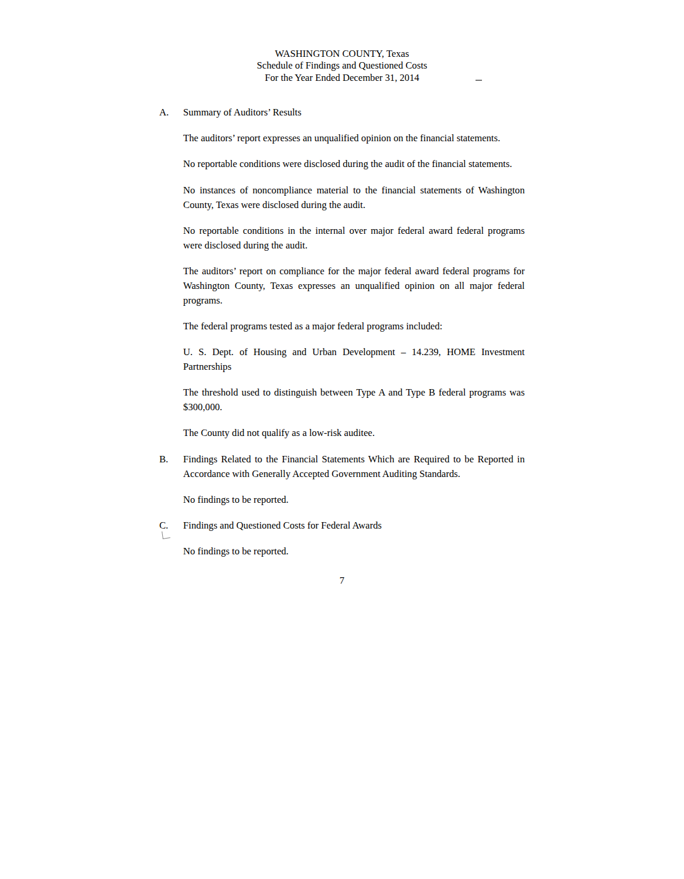WASHINGTON COUNTY, Texas
Schedule of Findings and Questioned Costs
For the Year Ended December 31, 2014
A.
Summary of Auditors’ Results
The auditors’ report expresses an unqualified opinion on the financial statements.
No reportable conditions were disclosed during the audit of the financial statements.
No instances of noncompliance material to the financial statements of Washington County, Texas were disclosed during the audit.
No reportable conditions in the internal over major federal award federal programs were disclosed during the audit.
The auditors’ report on compliance for the major federal award federal programs for Washington County, Texas expresses an unqualified opinion on all major federal programs.
The federal programs tested as a major federal programs included:
U. S. Dept. of Housing and Urban Development – 14.239, HOME Investment Partnerships
The threshold used to distinguish between Type A and Type B federal programs was $300,000.
The County did not qualify as a low-risk auditee.
B.
Findings Related to the Financial Statements Which are Required to be Reported in Accordance with Generally Accepted Government Auditing Standards.
No findings to be reported.
C.
Findings and Questioned Costs for Federal Awards
No findings to be reported.
7